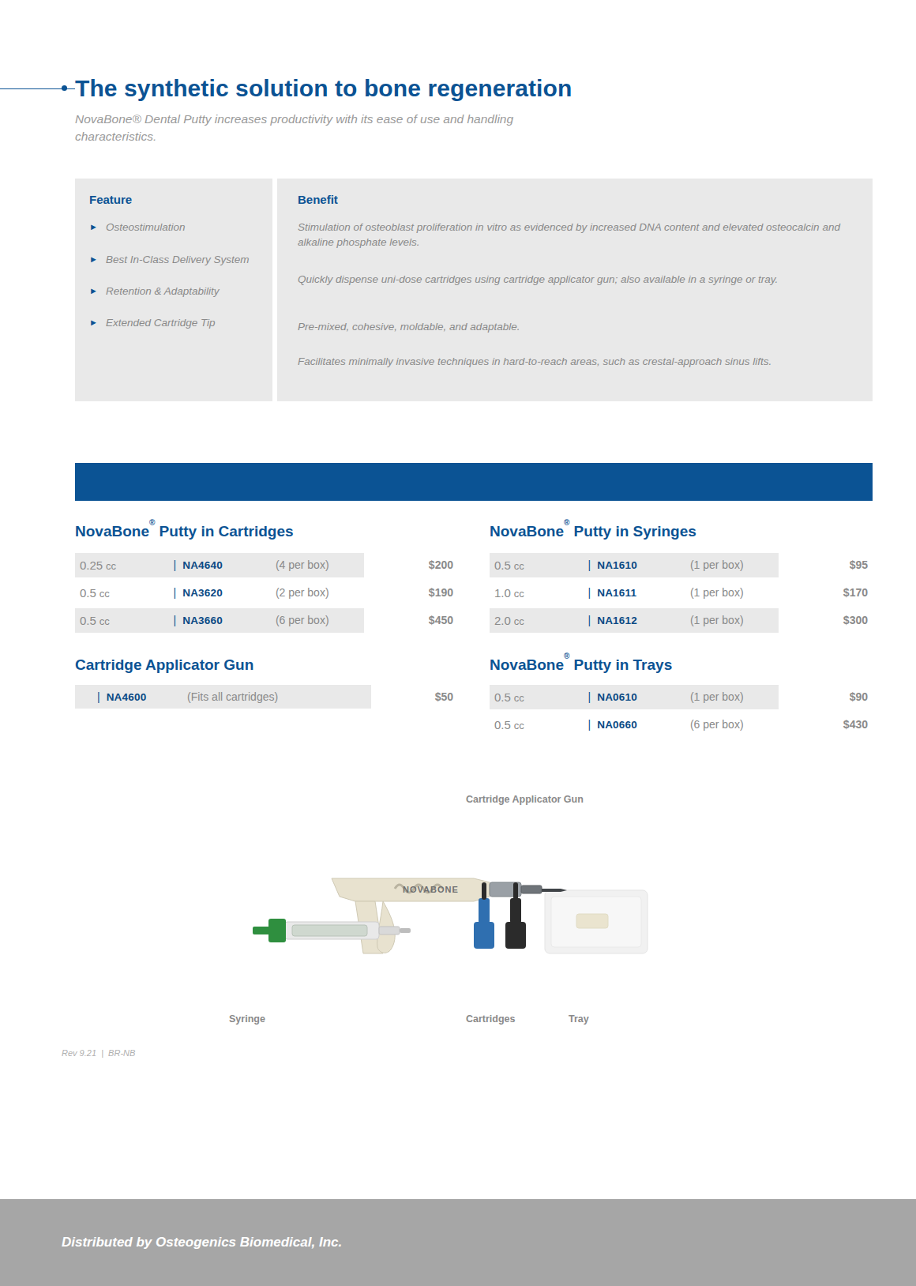The synthetic solution to bone regeneration
NovaBone® Dental Putty increases productivity with its ease of use and handling characteristics.
Feature
►Osteostimulation
►Best In-Class Delivery System
►Retention & Adaptability
►Extended Cartridge Tip
Benefit
Stimulation of osteoblast proliferation in vitro as evidenced by increased DNA content and elevated osteocalcin and alkaline phosphate levels.
Quickly dispense uni-dose cartridges using cartridge applicator gun; also available in a syringe or tray.
Pre-mixed, cohesive, moldable, and adaptable.
Facilitates minimally invasive techniques in hard-to-reach areas, such as crestal-approach sinus lifts.
NovaBone® Putty in Cartridges
| 0.25 cc | / NA4640 | (4 per box) | $200 |
| 0.5 cc | / NA3620 | (2 per box) | $190 |
| 0.5 cc | / NA3660 | (6 per box) | $450 |
Cartridge Applicator Gun
| | / NA4600 | (Fits all cartridges) | $50 |
NovaBone® Putty in Syringes
| 0.5 cc | / NA1610 | (1 per box) | $95 |
| 1.0 cc | / NA1611 | (1 per box) | $170 |
| 2.0 cc | / NA1612 | (1 per box) | $300 |
NovaBone® Putty in Trays
| 0.5 cc | / NA0610 | (1 per box) | $90 |
| 0.5 cc | / NA0660 | (6 per box) | $430 |
Cartridge Applicator Gun Syringe Cartridges Tray NOVABONE
Rev 9.21 | BR-NB
Distributed by Osteogenics Biomedical, Inc.